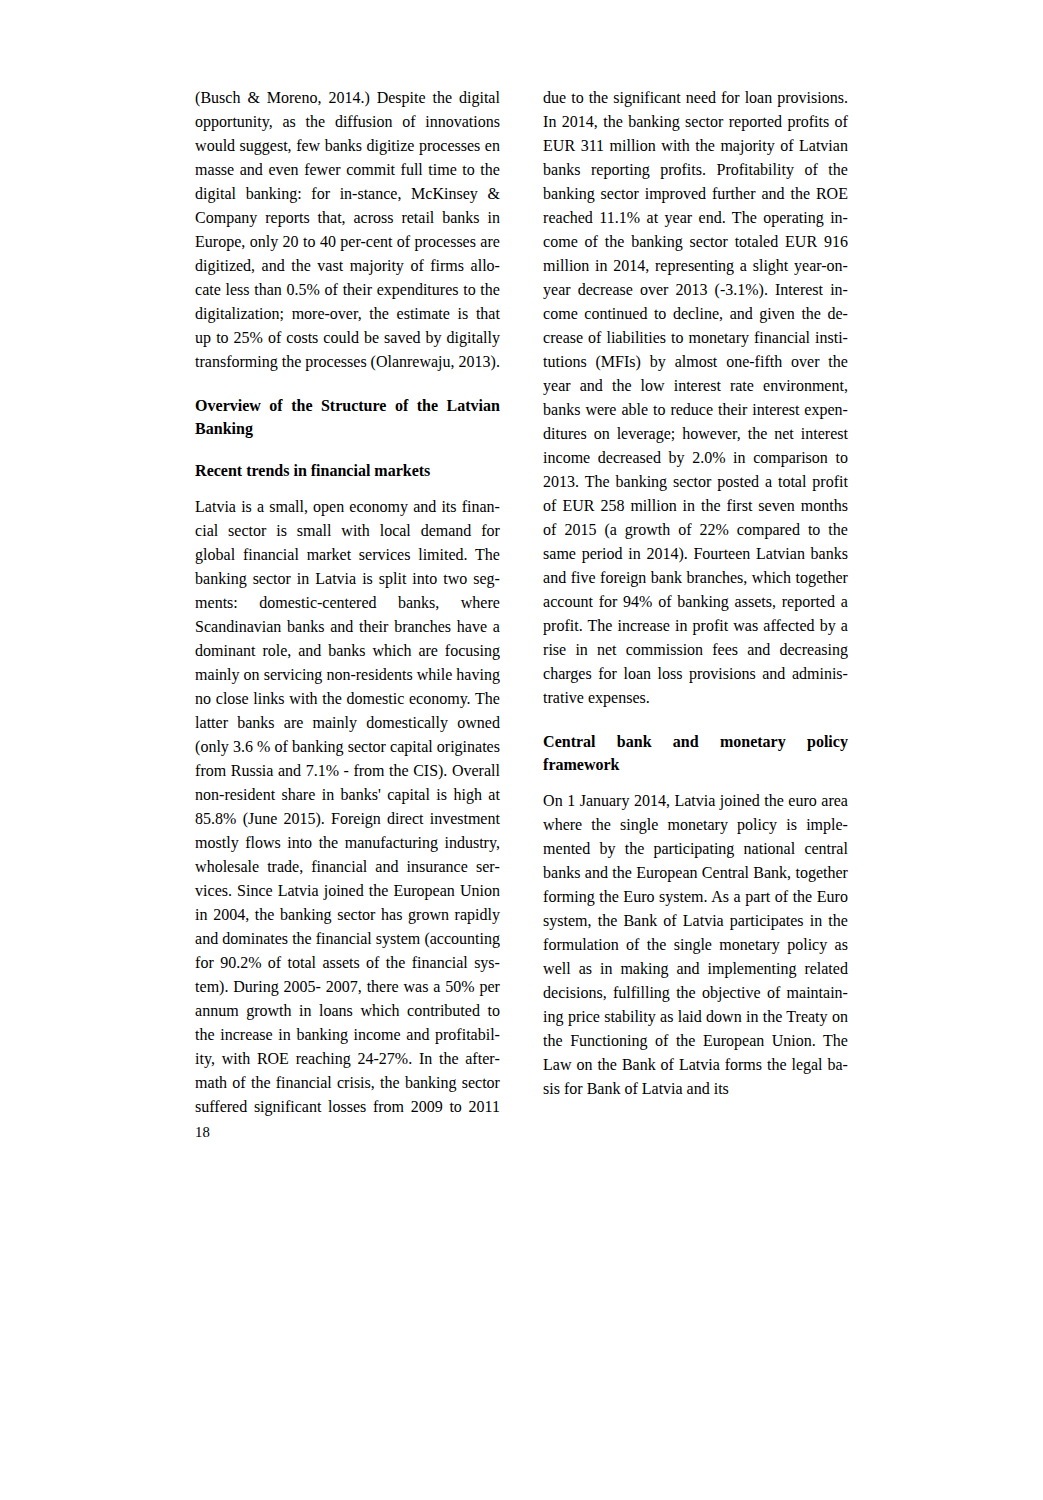(Busch & Moreno, 2014.) Despite the digital opportunity, as the diffusion of innovations would suggest, few banks digitize processes en masse and even fewer commit full time to the digital banking: for in-stance, McKinsey & Company reports that, across retail banks in Europe, only 20 to 40 per-cent of processes are digitized, and the vast majority of firms allocate less than 0.5% of their expenditures to the digitalization; more-over, the estimate is that up to 25% of costs could be saved by digitally transforming the processes (Olanrewaju, 2013).
Overview of the Structure of the Latvian Banking
Recent trends in financial markets
Latvia is a small, open economy and its financial sector is small with local demand for global financial market services limited. The banking sector in Latvia is split into two segments: domestic-centered banks, where Scandinavian banks and their branches have a dominant role, and banks which are focusing mainly on servicing non-residents while having no close links with the domestic economy. The latter banks are mainly domestically owned (only 3.6 % of banking sector capital originates from Russia and 7.1% - from the CIS). Overall non-resident share in banks' capital is high at 85.8% (June 2015). Foreign direct investment mostly flows into the manufacturing industry, wholesale trade, financial and insurance services. Since Latvia joined the European Union in 2004, the banking sector has grown rapidly and dominates the financial system (accounting for 90.2% of total assets of the financial system). During 2005- 2007, there was a 50% per annum growth in loans which contributed to the increase in banking income and profitability, with ROE reaching 24-27%. In the aftermath of the financial crisis, the banking sector suffered significant losses from 2009 to 2011 due to the significant need for loan provisions. In 2014, the banking sector reported profits of EUR 311 million with the majority of Latvian banks reporting profits. Profitability of the banking sector improved further and the ROE reached 11.1% at year end. The operating income of the banking sector totaled EUR 916 million in 2014, representing a slight year-on-year decrease over 2013 (-3.1%). Interest income continued to decline, and given the decrease of liabilities to monetary financial institutions (MFIs) by almost one-fifth over the year and the low interest rate environment, banks were able to reduce their interest expenditures on leverage; however, the net interest income decreased by 2.0% in comparison to 2013. The banking sector posted a total profit of EUR 258 million in the first seven months of 2015 (a growth of 22% compared to the same period in 2014). Fourteen Latvian banks and five foreign bank branches, which together account for 94% of banking assets, reported a profit. The increase in profit was affected by a rise in net commission fees and decreasing charges for loan loss provisions and administrative expenses.
Central bank and monetary policy framework
On 1 January 2014, Latvia joined the euro area where the single monetary policy is implemented by the participating national central banks and the European Central Bank, together forming the Euro system. As a part of the Euro system, the Bank of Latvia participates in the formulation of the single monetary policy as well as in making and implementing related decisions, fulfilling the objective of maintaining price stability as laid down in the Treaty on the Functioning of the European Union. The Law on the Bank of Latvia forms the legal basis for Bank of Latvia and its
18